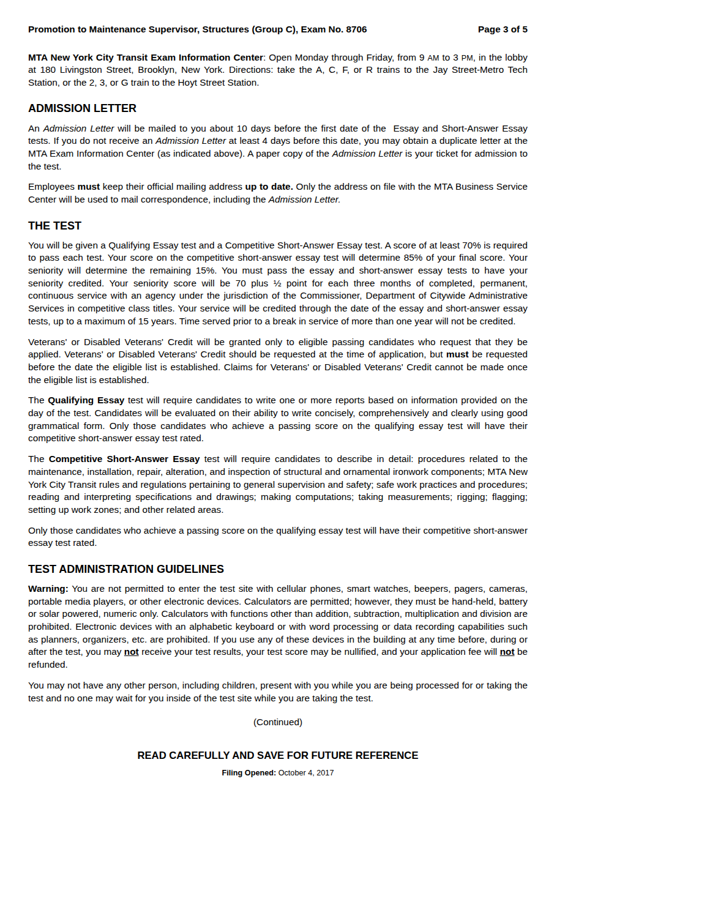Promotion to Maintenance Supervisor, Structures (Group C), Exam No. 8706
Page 3 of 5
MTA New York City Transit Exam Information Center: Open Monday through Friday, from 9 AM to 3 PM, in the lobby at 180 Livingston Street, Brooklyn, New York. Directions: take the A, C, F, or R trains to the Jay Street-Metro Tech Station, or the 2, 3, or G train to the Hoyt Street Station.
ADMISSION LETTER
An Admission Letter will be mailed to you about 10 days before the first date of the Essay and Short-Answer Essay tests. If you do not receive an Admission Letter at least 4 days before this date, you may obtain a duplicate letter at the MTA Exam Information Center (as indicated above). A paper copy of the Admission Letter is your ticket for admission to the test.
Employees must keep their official mailing address up to date. Only the address on file with the MTA Business Service Center will be used to mail correspondence, including the Admission Letter.
THE TEST
You will be given a Qualifying Essay test and a Competitive Short-Answer Essay test. A score of at least 70% is required to pass each test. Your score on the competitive short-answer essay test will determine 85% of your final score. Your seniority will determine the remaining 15%. You must pass the essay and short-answer essay tests to have your seniority credited. Your seniority score will be 70 plus ½ point for each three months of completed, permanent, continuous service with an agency under the jurisdiction of the Commissioner, Department of Citywide Administrative Services in competitive class titles. Your service will be credited through the date of the essay and short-answer essay tests, up to a maximum of 15 years. Time served prior to a break in service of more than one year will not be credited.
Veterans' or Disabled Veterans' Credit will be granted only to eligible passing candidates who request that they be applied. Veterans' or Disabled Veterans' Credit should be requested at the time of application, but must be requested before the date the eligible list is established. Claims for Veterans' or Disabled Veterans' Credit cannot be made once the eligible list is established.
The Qualifying Essay test will require candidates to write one or more reports based on information provided on the day of the test. Candidates will be evaluated on their ability to write concisely, comprehensively and clearly using good grammatical form. Only those candidates who achieve a passing score on the qualifying essay test will have their competitive short-answer essay test rated.
The Competitive Short-Answer Essay test will require candidates to describe in detail: procedures related to the maintenance, installation, repair, alteration, and inspection of structural and ornamental ironwork components; MTA New York City Transit rules and regulations pertaining to general supervision and safety; safe work practices and procedures; reading and interpreting specifications and drawings; making computations; taking measurements; rigging; flagging; setting up work zones; and other related areas.
Only those candidates who achieve a passing score on the qualifying essay test will have their competitive short-answer essay test rated.
TEST ADMINISTRATION GUIDELINES
Warning: You are not permitted to enter the test site with cellular phones, smart watches, beepers, pagers, cameras, portable media players, or other electronic devices. Calculators are permitted; however, they must be hand-held, battery or solar powered, numeric only. Calculators with functions other than addition, subtraction, multiplication and division are prohibited. Electronic devices with an alphabetic keyboard or with word processing or data recording capabilities such as planners, organizers, etc. are prohibited. If you use any of these devices in the building at any time before, during or after the test, you may not receive your test results, your test score may be nullified, and your application fee will not be refunded.
You may not have any other person, including children, present with you while you are being processed for or taking the test and no one may wait for you inside of the test site while you are taking the test.
(Continued)
READ CAREFULLY AND SAVE FOR FUTURE REFERENCE
Filing Opened: October 4, 2017